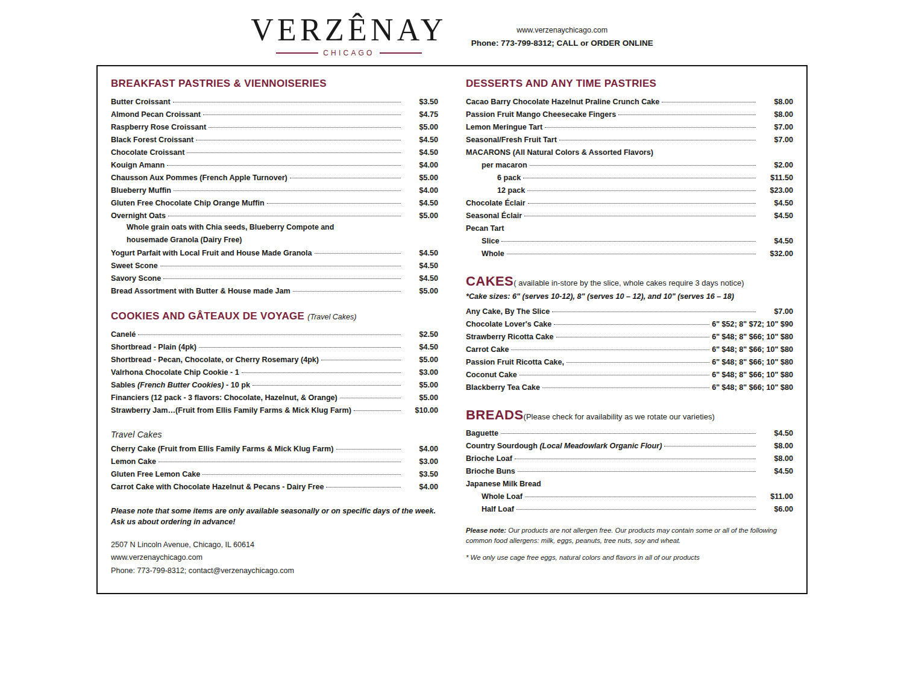VERZÊNAY
CHICAGO
www.verzenaychicago.com
Phone: 773-799-8312; CALL or ORDER ONLINE
BREAKFAST PASTRIES & VIENNOISERIES
Butter Croissant $3.50
Almond Pecan Croissant $4.75
Raspberry Rose Croissant $5.00
Black Forest Croissant $4.50
Chocolate Croissant $4.50
Kouign Amann $4.00
Chausson Aux Pommes (French Apple Turnover) $5.00
Blueberry Muffin $4.00
Gluten Free Chocolate Chip Orange Muffin $4.50
Overnight Oats $5.00
Whole grain oats with Chia seeds, Blueberry Compote and
housemade Granola (Dairy Free)
Yogurt Parfait with Local Fruit and House Made Granola $4.50
Sweet Scone $4.50
Savory Scone $4.50
Bread Assortment with Butter & House made Jam $5.00
COOKIES AND GÂTEAUX DE VOYAGE (Travel Cakes)
Canelé $2.50
Shortbread - Plain (4pk) $4.50
Shortbread - Pecan, Chocolate, or Cherry Rosemary (4pk) $5.00
Valrhona Chocolate Chip Cookie - 1 $3.00
Sables (French Butter Cookies) - 10 pk $5.00
Financiers (12 pack - 3 flavors: Chocolate, Hazelnut, & Orange) $5.00
Strawberry Jam…(Fruit from Ellis Family Farms & Mick Klug Farm) $10.00
Travel Cakes
Cherry Cake (Fruit from Ellis Family Farms & Mick Klug Farm) $4.00
Lemon Cake $3.00
Gluten Free Lemon Cake $3.50
Carrot Cake with Chocolate Hazelnut & Pecans - Dairy Free $4.00
Please note that some items are only available seasonally or on specific days of the week. Ask us about ordering in advance!
2507 N Lincoln Avenue, Chicago, IL 60614
www.verzenaychicago.com
Phone: 773-799-8312; contact@verzenaychicago.com
DESSERTS AND ANY TIME PASTRIES
Cacao Barry Chocolate Hazelnut Praline Crunch Cake $8.00
Passion Fruit Mango Cheesecake Fingers $8.00
Lemon Meringue Tart $7.00
Seasonal/Fresh Fruit Tart $7.00
MACARONS (All Natural Colors & Assorted Flavors)
per macaron $2.00
6 pack $11.50
12 pack $23.00
Chocolate Éclair $4.50
Seasonal Éclair $4.50
Pecan Tart
Slice $4.50
Whole $32.00
CAKES
( available in-store by the slice, whole cakes require 3 days notice)
*Cake sizes: 6" (serves 10-12), 8" (serves 10 – 12), and 10" (serves 16 – 18)
Any Cake, By The Slice $7.00
Chocolate Lover's Cake 6" $52; 8" $72; 10" $90
Strawberry Ricotta Cake 6" $48; 8" $66; 10" $80
Carrot Cake 6" $48; 8" $66; 10" $80
Passion Fruit Ricotta Cake, 6" $48; 8" $66; 10" $80
Coconut Cake 6" $48; 8" $66; 10" $80
Blackberry Tea Cake 6" $48; 8" $66; 10" $80
BREADS
(Please check for availability as we rotate our varieties)
Baguette $4.50
Country Sourdough (Local Meadowlark Organic Flour) $8.00
Brioche Loaf $8.00
Brioche Buns $4.50
Japanese Milk Bread
Whole Loaf $11.00
Half Loaf $6.00
Please note: Our products are not allergen free. Our products may contain some or all of the following common food allergens: milk, eggs, peanuts, tree nuts, soy and wheat.
* We only use cage free eggs, natural colors and flavors in all of our products